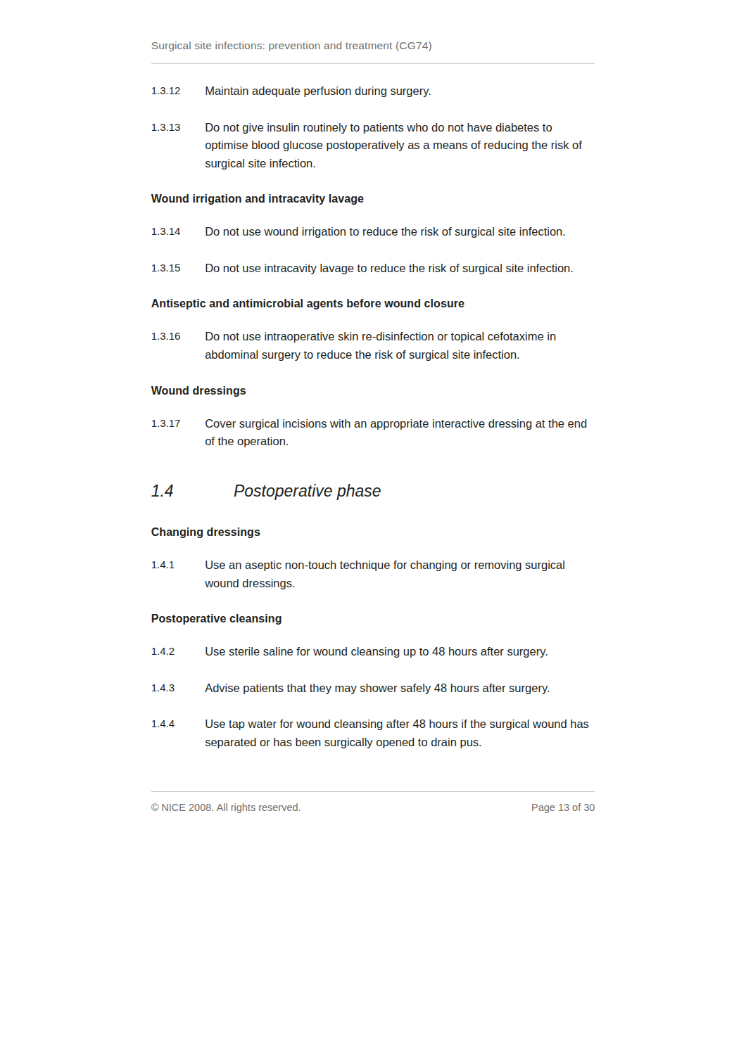Surgical site infections: prevention and treatment (CG74)
1.3.12
Maintain adequate perfusion during surgery.
1.3.13
Do not give insulin routinely to patients who do not have diabetes to optimise blood glucose postoperatively as a means of reducing the risk of surgical site infection.
Wound irrigation and intracavity lavage
1.3.14
Do not use wound irrigation to reduce the risk of surgical site infection.
1.3.15
Do not use intracavity lavage to reduce the risk of surgical site infection.
Antiseptic and antimicrobial agents before wound closure
1.3.16
Do not use intraoperative skin re-disinfection or topical cefotaxime in abdominal surgery to reduce the risk of surgical site infection.
Wound dressings
1.3.17
Cover surgical incisions with an appropriate interactive dressing at the end of the operation.
1.4 Postoperative phase
Changing dressings
1.4.1
Use an aseptic non-touch technique for changing or removing surgical wound dressings.
Postoperative cleansing
1.4.2
Use sterile saline for wound cleansing up to 48 hours after surgery.
1.4.3
Advise patients that they may shower safely 48 hours after surgery.
1.4.4
Use tap water for wound cleansing after 48 hours if the surgical wound has separated or has been surgically opened to drain pus.
© NICE 2008. All rights reserved. Page 13 of 30